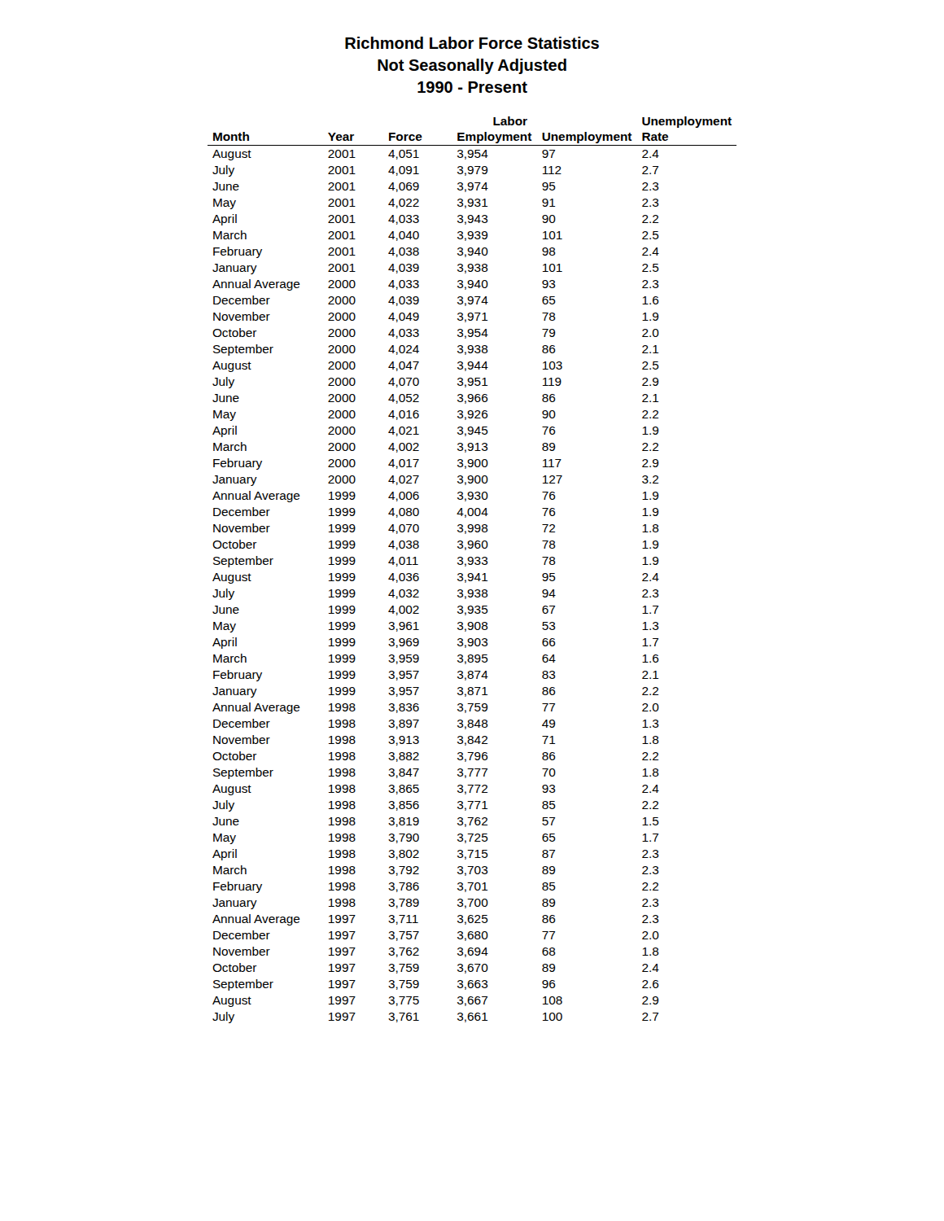Richmond Labor Force Statistics
Not Seasonally Adjusted
1990 - Present
| | | Labor | Unemployment |
| --- | --- | --- | --- |
| Month | Year | Force | Employment | Unemployment | Rate |
| August | 2001 | 4,051 | 3,954 | 97 | 2.4 |
| July | 2001 | 4,091 | 3,979 | 112 | 2.7 |
| June | 2001 | 4,069 | 3,974 | 95 | 2.3 |
| May | 2001 | 4,022 | 3,931 | 91 | 2.3 |
| April | 2001 | 4,033 | 3,943 | 90 | 2.2 |
| March | 2001 | 4,040 | 3,939 | 101 | 2.5 |
| February | 2001 | 4,038 | 3,940 | 98 | 2.4 |
| January | 2001 | 4,039 | 3,938 | 101 | 2.5 |
| Annual Average | 2000 | 4,033 | 3,940 | 93 | 2.3 |
| December | 2000 | 4,039 | 3,974 | 65 | 1.6 |
| November | 2000 | 4,049 | 3,971 | 78 | 1.9 |
| October | 2000 | 4,033 | 3,954 | 79 | 2.0 |
| September | 2000 | 4,024 | 3,938 | 86 | 2.1 |
| August | 2000 | 4,047 | 3,944 | 103 | 2.5 |
| July | 2000 | 4,070 | 3,951 | 119 | 2.9 |
| June | 2000 | 4,052 | 3,966 | 86 | 2.1 |
| May | 2000 | 4,016 | 3,926 | 90 | 2.2 |
| April | 2000 | 4,021 | 3,945 | 76 | 1.9 |
| March | 2000 | 4,002 | 3,913 | 89 | 2.2 |
| February | 2000 | 4,017 | 3,900 | 117 | 2.9 |
| January | 2000 | 4,027 | 3,900 | 127 | 3.2 |
| Annual Average | 1999 | 4,006 | 3,930 | 76 | 1.9 |
| December | 1999 | 4,080 | 4,004 | 76 | 1.9 |
| November | 1999 | 4,070 | 3,998 | 72 | 1.8 |
| October | 1999 | 4,038 | 3,960 | 78 | 1.9 |
| September | 1999 | 4,011 | 3,933 | 78 | 1.9 |
| August | 1999 | 4,036 | 3,941 | 95 | 2.4 |
| July | 1999 | 4,032 | 3,938 | 94 | 2.3 |
| June | 1999 | 4,002 | 3,935 | 67 | 1.7 |
| May | 1999 | 3,961 | 3,908 | 53 | 1.3 |
| April | 1999 | 3,969 | 3,903 | 66 | 1.7 |
| March | 1999 | 3,959 | 3,895 | 64 | 1.6 |
| February | 1999 | 3,957 | 3,874 | 83 | 2.1 |
| January | 1999 | 3,957 | 3,871 | 86 | 2.2 |
| Annual Average | 1998 | 3,836 | 3,759 | 77 | 2.0 |
| December | 1998 | 3,897 | 3,848 | 49 | 1.3 |
| November | 1998 | 3,913 | 3,842 | 71 | 1.8 |
| October | 1998 | 3,882 | 3,796 | 86 | 2.2 |
| September | 1998 | 3,847 | 3,777 | 70 | 1.8 |
| August | 1998 | 3,865 | 3,772 | 93 | 2.4 |
| July | 1998 | 3,856 | 3,771 | 85 | 2.2 |
| June | 1998 | 3,819 | 3,762 | 57 | 1.5 |
| May | 1998 | 3,790 | 3,725 | 65 | 1.7 |
| April | 1998 | 3,802 | 3,715 | 87 | 2.3 |
| March | 1998 | 3,792 | 3,703 | 89 | 2.3 |
| February | 1998 | 3,786 | 3,701 | 85 | 2.2 |
| January | 1998 | 3,789 | 3,700 | 89 | 2.3 |
| Annual Average | 1997 | 3,711 | 3,625 | 86 | 2.3 |
| December | 1997 | 3,757 | 3,680 | 77 | 2.0 |
| November | 1997 | 3,762 | 3,694 | 68 | 1.8 |
| October | 1997 | 3,759 | 3,670 | 89 | 2.4 |
| September | 1997 | 3,759 | 3,663 | 96 | 2.6 |
| August | 1997 | 3,775 | 3,667 | 108 | 2.9 |
| July | 1997 | 3,761 | 3,661 | 100 | 2.7 |